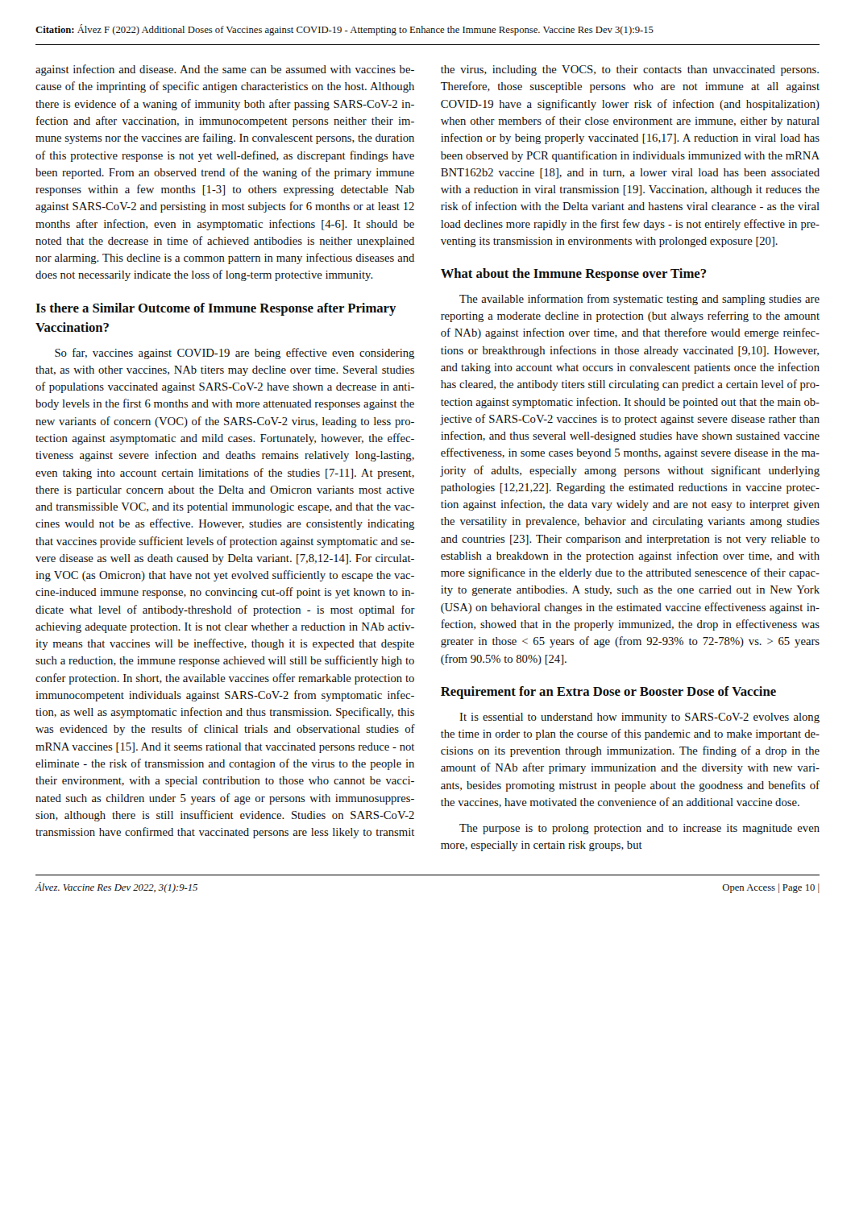Citation: Álvez F (2022) Additional Doses of Vaccines against COVID-19 - Attempting to Enhance the Immune Response. Vaccine Res Dev 3(1):9-15
against infection and disease. And the same can be assumed with vaccines because of the imprinting of specific antigen characteristics on the host. Although there is evidence of a waning of immunity both after passing SARS-CoV-2 infection and after vaccination, in immunocompetent persons neither their immune systems nor the vaccines are failing. In convalescent persons, the duration of this protective response is not yet well-defined, as discrepant findings have been reported. From an observed trend of the waning of the primary immune responses within a few months [1-3] to others expressing detectable Nab against SARS-CoV-2 and persisting in most subjects for 6 months or at least 12 months after infection, even in asymptomatic infections [4-6]. It should be noted that the decrease in time of achieved antibodies is neither unexplained nor alarming. This decline is a common pattern in many infectious diseases and does not necessarily indicate the loss of long-term protective immunity.
Is there a Similar Outcome of Immune Response after Primary Vaccination?
So far, vaccines against COVID-19 are being effective even considering that, as with other vaccines, NAb titers may decline over time. Several studies of populations vaccinated against SARS-CoV-2 have shown a decrease in antibody levels in the first 6 months and with more attenuated responses against the new variants of concern (VOC) of the SARS-CoV-2 virus, leading to less protection against asymptomatic and mild cases. Fortunately, however, the effectiveness against severe infection and deaths remains relatively long-lasting, even taking into account certain limitations of the studies [7-11]. At present, there is particular concern about the Delta and Omicron variants most active and transmissible VOC, and its potential immunologic escape, and that the vaccines would not be as effective. However, studies are consistently indicating that vaccines provide sufficient levels of protection against symptomatic and severe disease as well as death caused by Delta variant. [7,8,12-14]. For circulating VOC (as Omicron) that have not yet evolved sufficiently to escape the vaccine-induced immune response, no convincing cut-off point is yet known to indicate what level of antibody-threshold of protection - is most optimal for achieving adequate protection. It is not clear whether a reduction in NAb activity means that vaccines will be ineffective, though it is expected that despite such a reduction, the immune response achieved will still be sufficiently high to confer protection. In short, the available vaccines offer remarkable protection to immunocompetent individuals against SARS-CoV-2 from symptomatic infection, as well as asymptomatic infection and thus transmission. Specifically, this was evidenced by the results of clinical trials and observational studies of mRNA vaccines [15]. And it seems rational that vaccinated persons reduce - not eliminate - the risk of transmission and contagion of the virus to the people in their environment, with a special contribution to those who cannot be vaccinated such as children under 5 years of age or persons with immunosuppression, although there is still insufficient evidence. Studies on SARS-CoV-2 transmission have confirmed that vaccinated persons are less likely to transmit the virus, including the VOCS, to their contacts than unvaccinated persons. Therefore, those susceptible persons who are not immune at all against COVID-19 have a significantly lower risk of infection (and hospitalization) when other members of their close environment are immune, either by natural infection or by being properly vaccinated [16,17]. A reduction in viral load has been observed by PCR quantification in individuals immunized with the mRNA BNT162b2 vaccine [18], and in turn, a lower viral load has been associated with a reduction in viral transmission [19]. Vaccination, although it reduces the risk of infection with the Delta variant and hastens viral clearance - as the viral load declines more rapidly in the first few days - is not entirely effective in preventing its transmission in environments with prolonged exposure [20].
What about the Immune Response over Time?
The available information from systematic testing and sampling studies are reporting a moderate decline in protection (but always referring to the amount of NAb) against infection over time, and that therefore would emerge reinfections or breakthrough infections in those already vaccinated [9,10]. However, and taking into account what occurs in convalescent patients once the infection has cleared, the antibody titers still circulating can predict a certain level of protection against symptomatic infection. It should be pointed out that the main objective of SARS-CoV-2 vaccines is to protect against severe disease rather than infection, and thus several well-designed studies have shown sustained vaccine effectiveness, in some cases beyond 5 months, against severe disease in the majority of adults, especially among persons without significant underlying pathologies [12,21,22]. Regarding the estimated reductions in vaccine protection against infection, the data vary widely and are not easy to interpret given the versatility in prevalence, behavior and circulating variants among studies and countries [23]. Their comparison and interpretation is not very reliable to establish a breakdown in the protection against infection over time, and with more significance in the elderly due to the attributed senescence of their capacity to generate antibodies. A study, such as the one carried out in New York (USA) on behavioral changes in the estimated vaccine effectiveness against infection, showed that in the properly immunized, the drop in effectiveness was greater in those < 65 years of age (from 92-93% to 72-78%) vs. > 65 years (from 90.5% to 80%) [24].
Requirement for an Extra Dose or Booster Dose of Vaccine
It is essential to understand how immunity to SARS-CoV-2 evolves along the time in order to plan the course of this pandemic and to make important decisions on its prevention through immunization. The finding of a drop in the amount of NAb after primary immunization and the diversity with new variants, besides promoting mistrust in people about the goodness and benefits of the vaccines, have motivated the convenience of an additional vaccine dose.
The purpose is to prolong protection and to increase its magnitude even more, especially in certain risk groups, but
Álvez. Vaccine Res Dev 2022, 3(1):9-15
Open Access | Page 10 |